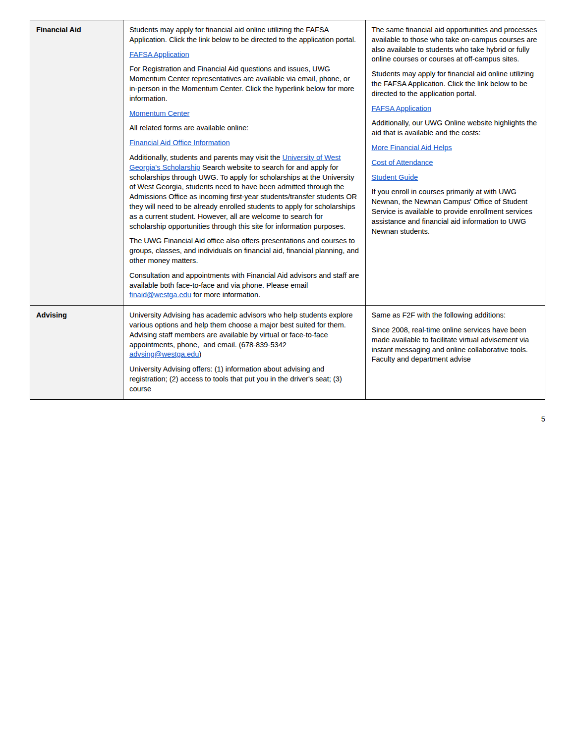| Financial Aid | Students may apply for financial aid online utilizing the FAFSA Application. Click the link below to be directed to the application portal. FAFSA Application For Registration and Financial Aid questions and issues, UWG Momentum Center representatives are available via email, phone, or in-person in the Momentum Center. Click the hyperlink below for more information. Momentum Center All related forms are available online: Financial Aid Office Information Additionally, students and parents may visit the University of West Georgia's Scholarship Search website to search for and apply for scholarships through UWG. To apply for scholarships at the University of West Georgia, students need to have been admitted through the Admissions Office as incoming first-year students/transfer students OR they will need to be already enrolled students to apply for scholarships as a current student. However, all are welcome to search for scholarship opportunities through this site for information purposes. The UWG Financial Aid office also offers presentations and courses to groups, classes, and individuals on financial aid, financial planning, and other money matters. Consultation and appointments with Financial Aid advisors and staff are available both face-to-face and via phone. Please email finaid@westga.edu for more information. | The same financial aid opportunities and processes available to those who take on-campus courses are also available to students who take hybrid or fully online courses or courses at off-campus sites. Students may apply for financial aid online utilizing the FAFSA Application. Click the link below to be directed to the application portal. FAFSA Application Additionally, our UWG Online website highlights the aid that is available and the costs: More Financial Aid Helps Cost of Attendance Student Guide If you enroll in courses primarily at with UWG Newnan, the Newnan Campus' Office of Student Service is available to provide enrollment services assistance and financial aid information to UWG Newnan students. |
| Advising | University Advising has academic advisors who help students explore various options and help them choose a major best suited for them. Advising staff members are available by virtual or face-to-face appointments, phone, and email. (678-839-5342 advsing@westga.edu ) University Advising offers: (1) information about advising and registration; (2) access to tools that put you in the driver's seat; (3) course | Same as F2F with the following additions: Since 2008, real-time online services have been made available to facilitate virtual advisement via instant messaging and online collaborative tools. Faculty and department advise |
5